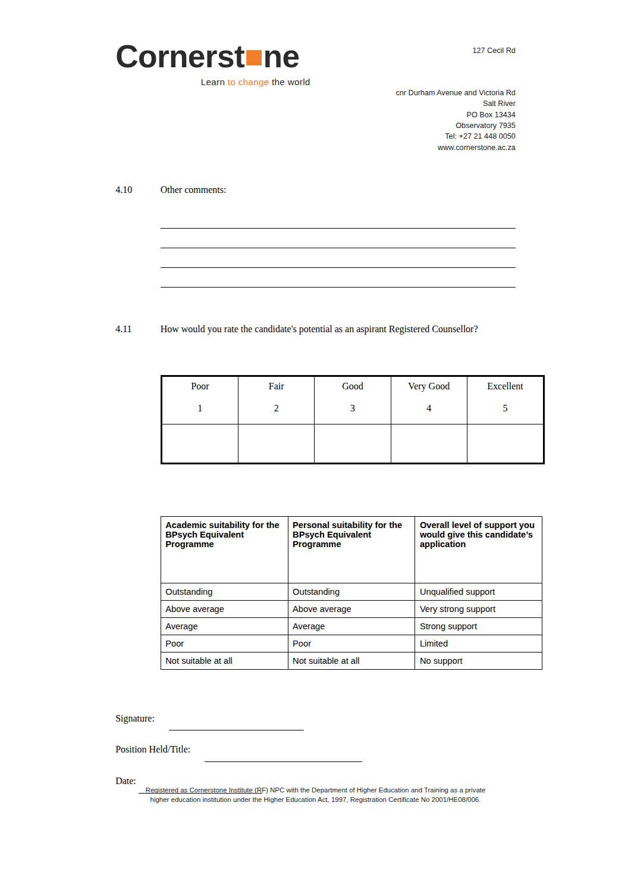Cornerst■ne
Learn to change the world
127 Cecil Rd
cnr Durham Avenue and Victoria Rd
Salt River
PO Box 13434
Observatory 7935
Tel: +27 21 448 0050
www.cornerstone.ac.za
4.10
Other comments:
4.11
How would you rate the candidate's potential as an aspirant Registered Counsellor?
| Poor 1 | Fair 2 | Good 3 | Very Good 4 | Excellent 5 |
| Academic suitability for the BPsych Equivalent Programme | Personal suitability for the BPsych Equivalent Programme | Overall level of support you would give this candidate’s application |
| --- | --- | --- |
| Outstanding | Outstanding | Unqualified support |
| Above average | Above average | Very strong support |
| Average | Average | Strong support |
| Poor | Poor | Limited |
| Not suitable at all | Not suitable at all | No support |
Signature:
Position Held/Title:
Date:
Registered as Cornerstone Institute (RF) NPC with the Department of Higher Education and Training as a private
higher education institution under the Higher Education Act, 1997, Registration Certificate No 2001/HE08/006.